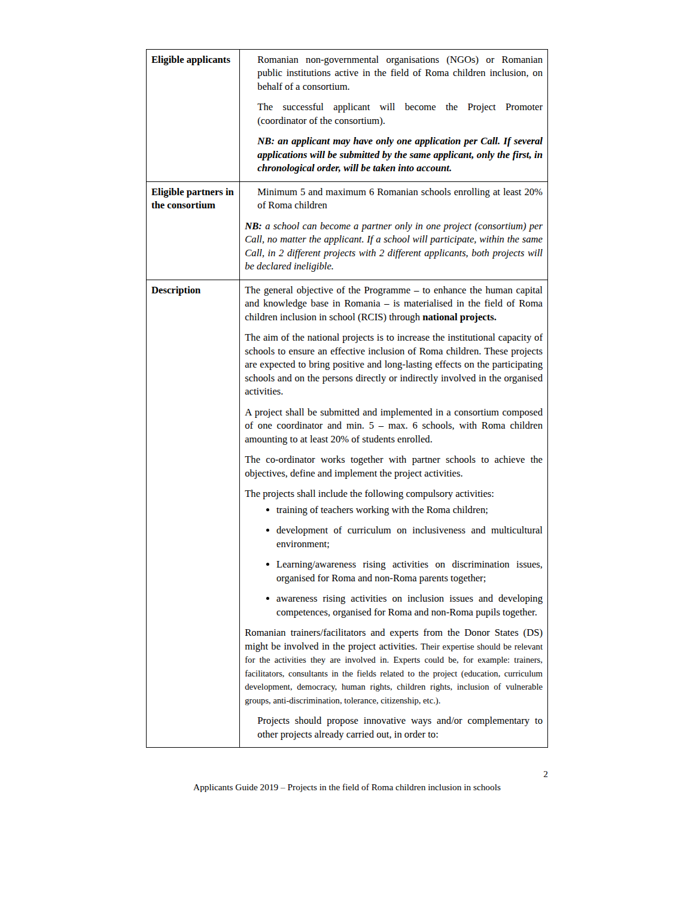| Eligible applicants | Romanian non-governmental organisations (NGOs) or Romanian public institutions active in the field of Roma children inclusion, on behalf of a consortium. The successful applicant will become the Project Promoter (coordinator of the consortium). NB: an applicant may have only one application per Call. If several applications will be submitted by the same applicant, only the first, in chronological order, will be taken into account. |
| Eligible partners in the consortium | Minimum 5 and maximum 6 Romanian schools enrolling at least 20% of Roma children NB: a school can become a partner only in one project (consortium) per Call, no matter the applicant. If a school will participate, within the same Call, in 2 different projects with 2 different applicants, both projects will be declared ineligible. |
| Description | The general objective of the Programme – to enhance the human capital and knowledge base in Romania – is materialised in the field of Roma children inclusion in school (RCIS) through national projects. The aim of the national projects is to increase the institutional capacity of schools to ensure an effective inclusion of Roma children. These projects are expected to bring positive and long-lasting effects on the participating schools and on the persons directly or indirectly involved in the organised activities. A project shall be submitted and implemented in a consortium composed of one coordinator and min. 5 – max. 6 schools, with Roma children amounting to at least 20% of students enrolled. The co-ordinator works together with partner schools to achieve the objectives, define and implement the project activities. The projects shall include the following compulsory activities: training of teachers working with the Roma children; development of curriculum on inclusiveness and multicultural environment; Learning/awareness rising activities on discrimination issues, organised for Roma and non-Roma parents together; awareness rising activities on inclusion issues and developing competences, organised for Roma and non-Roma pupils together. Romanian trainers/facilitators and experts from the Donor States (DS) might be involved in the project activities. Their expertise should be relevant for the activities they are involved in. Experts could be, for example: trainers, facilitators, consultants in the fields related to the project (education, curriculum development, democracy, human rights, children rights, inclusion of vulnerable groups, anti-discrimination, tolerance, citizenship, etc.). Projects should propose innovative ways and/or complementary to other projects already carried out, in order to: |
2
Applicants Guide 2019 – Projects in the field of Roma children inclusion in schools